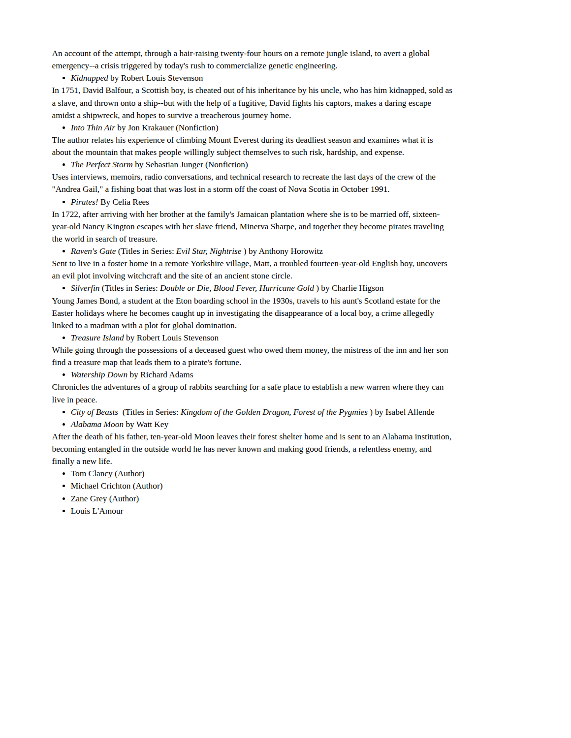An account of the attempt, through a hair-raising twenty-four hours on a remote jungle island, to avert a global emergency--a crisis triggered by today's rush to commercialize genetic engineering.
Kidnapped by Robert Louis Stevenson
In 1751, David Balfour, a Scottish boy, is cheated out of his inheritance by his uncle, who has him kidnapped, sold as a slave, and thrown onto a ship--but with the help of a fugitive, David fights his captors, makes a daring escape amidst a shipwreck, and hopes to survive a treacherous journey home.
Into Thin Air by Jon Krakauer (Nonfiction)
The author relates his experience of climbing Mount Everest during its deadliest season and examines what it is about the mountain that makes people willingly subject themselves to such risk, hardship, and expense.
The Perfect Storm by Sebastian Junger (Nonfiction)
Uses interviews, memoirs, radio conversations, and technical research to recreate the last days of the crew of the "Andrea Gail," a fishing boat that was lost in a storm off the coast of Nova Scotia in October 1991.
Pirates! By Celia Rees
In 1722, after arriving with her brother at the family's Jamaican plantation where she is to be married off, sixteen-year-old Nancy Kington escapes with her slave friend, Minerva Sharpe, and together they become pirates traveling the world in search of treasure.
Raven's Gate (Titles in Series: Evil Star, Nightrise ) by Anthony Horowitz
Sent to live in a foster home in a remote Yorkshire village, Matt, a troubled fourteen-year-old English boy, uncovers an evil plot involving witchcraft and the site of an ancient stone circle.
Silverfin (Titles in Series: Double or Die, Blood Fever, Hurricane Gold ) by Charlie Higson
Young James Bond, a student at the Eton boarding school in the 1930s, travels to his aunt's Scotland estate for the Easter holidays where he becomes caught up in investigating the disappearance of a local boy, a crime allegedly linked to a madman with a plot for global domination.
Treasure Island by Robert Louis Stevenson
While going through the possessions of a deceased guest who owed them money, the mistress of the inn and her son find a treasure map that leads them to a pirate's fortune.
Watership Down by Richard Adams
Chronicles the adventures of a group of rabbits searching for a safe place to establish a new warren where they can live in peace.
City of Beasts (Titles in Series: Kingdom of the Golden Dragon, Forest of the Pygmies ) by Isabel Allende
Alabama Moon by Watt Key
After the death of his father, ten-year-old Moon leaves their forest shelter home and is sent to an Alabama institution, becoming entangled in the outside world he has never known and making good friends, a relentless enemy, and finally a new life.
Tom Clancy (Author)
Michael Crichton (Author)
Zane Grey (Author)
Louis L'Amour